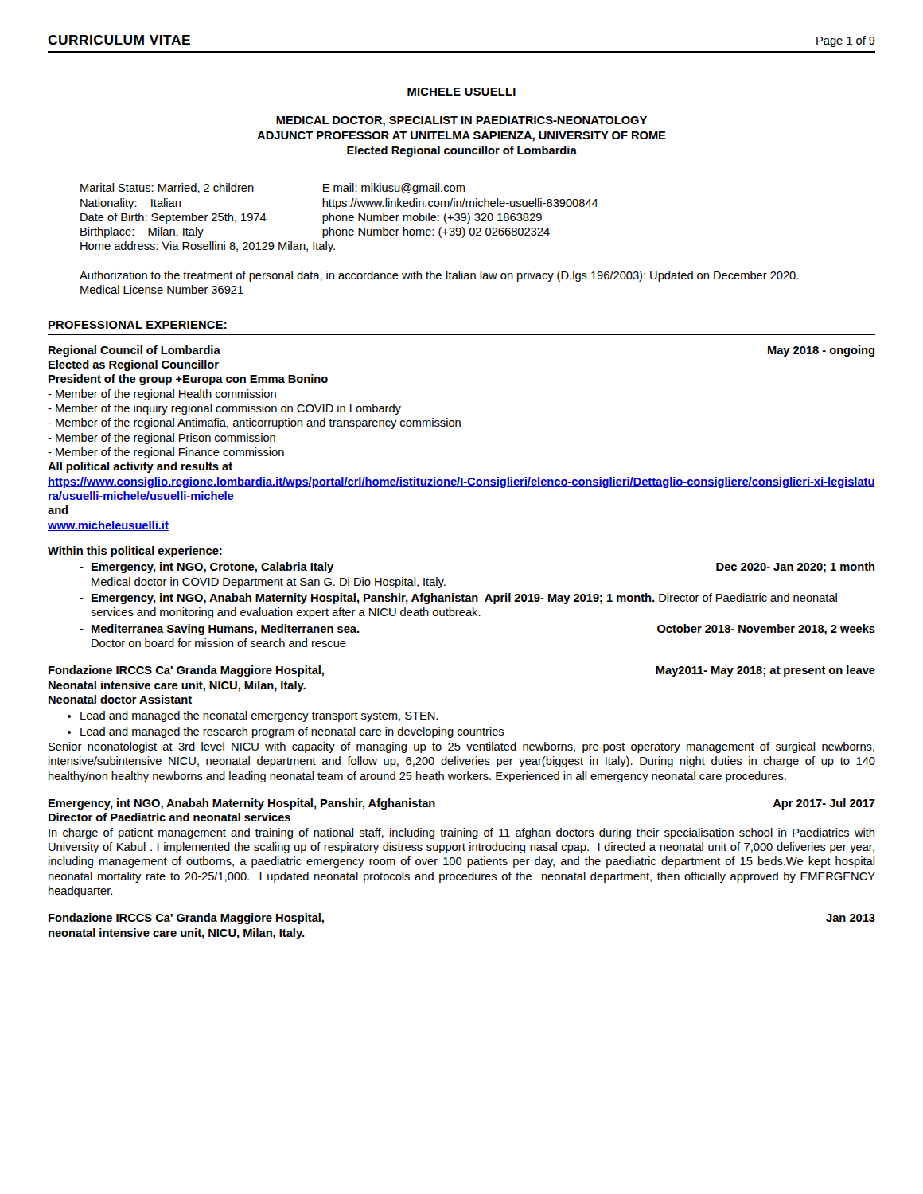CURRICULUM VITAE Page 1 of 9
MICHELE USUELLI
MEDICAL DOCTOR, SPECIALIST IN PAEDIATRICS-NEONATOLOGY
ADJUNCT PROFESSOR AT UNITELMA SAPIENZA, UNIVERSITY OF ROME
Elected Regional councillor of Lombardia
| Marital Status: Married, 2 children | E mail: mikiusu@gmail.com |
| Nationality: Italian | https://www.linkedin.com/in/michele-usuelli-83900844 |
| Date of Birth: September 25th, 1974 | phone Number mobile: (+39) 320 1863829 |
| Birthplace: Milan, Italy | phone Number home: (+39) 02 0266802324 |
Home address: Via Rosellini 8, 20129 Milan, Italy.
Authorization to the treatment of personal data, in accordance with the Italian law on privacy (D.lgs 196/2003): Updated on December 2020.
Medical License Number 36921
PROFESSIONAL EXPERIENCE:
Regional Council of Lombardia May 2018 - ongoing
Elected as Regional Councillor
President of the group +Europa con Emma Bonino
- Member of the regional Health commission
- Member of the inquiry regional commission on COVID in Lombardy
- Member of the regional Antimafia, anticorruption and transparency commission
- Member of the regional Prison commission
- Member of the regional Finance commission
All political activity and results at
https://www.consiglio.regione.lombardia.it/wps/portal/crl/home/istituzione/I-Consiglieri/elenco-consiglieri/Dettaglio-consigliere/consiglieri-xi-legislatura/usuelli-michele/usuelli-michele
and
www.micheleusuelli.it
Within this political experience:
Emergency, int NGO, Crotone, Calabria Italy Dec 2020- Jan 2020; 1 month
Medical doctor in COVID Department at San G. Di Dio Hospital, Italy.
Emergency, int NGO, Anabah Maternity Hospital, Panshir, Afghanistan April 2019- May 2019; 1 month. Director of Paediatric and neonatal services and monitoring and evaluation expert after a NICU death outbreak.
Mediterranea Saving Humans, Mediterranen sea. October 2018- November 2018, 2 weeks
Doctor on board for mission of search and rescue
Fondazione IRCCS Ca' Granda Maggiore Hospital, May2011- May 2018; at present on leave
Neonatal intensive care unit, NICU, Milan, Italy.
Neonatal doctor Assistant
Lead and managed the neonatal emergency transport system, STEN.
Lead and managed the research program of neonatal care in developing countries
Senior neonatologist at 3rd level NICU with capacity of managing up to 25 ventilated newborns, pre-post operatory management of surgical newborns, intensive/subintensive NICU, neonatal department and follow up, 6,200 deliveries per year(biggest in Italy). During night duties in charge of up to 140 healthy/non healthy newborns and leading neonatal team of around 25 heath workers. Experienced in all emergency neonatal care procedures.
Emergency, int NGO, Anabah Maternity Hospital, Panshir, Afghanistan Apr 2017- Jul 2017
Director of Paediatric and neonatal services
In charge of patient management and training of national staff, including training of 11 afghan doctors during their specialisation school in Paediatrics with University of Kabul . I implemented the scaling up of respiratory distress support introducing nasal cpap. I directed a neonatal unit of 7,000 deliveries per year, including management of outborns, a paediatric emergency room of over 100 patients per day, and the paediatric department of 15 beds.We kept hospital neonatal mortality rate to 20-25/1,000. I updated neonatal protocols and procedures of the neonatal department, then officially approved by EMERGENCY headquarter.
Fondazione IRCCS Ca' Granda Maggiore Hospital, Jan 2013
neonatal intensive care unit, NICU, Milan, Italy.